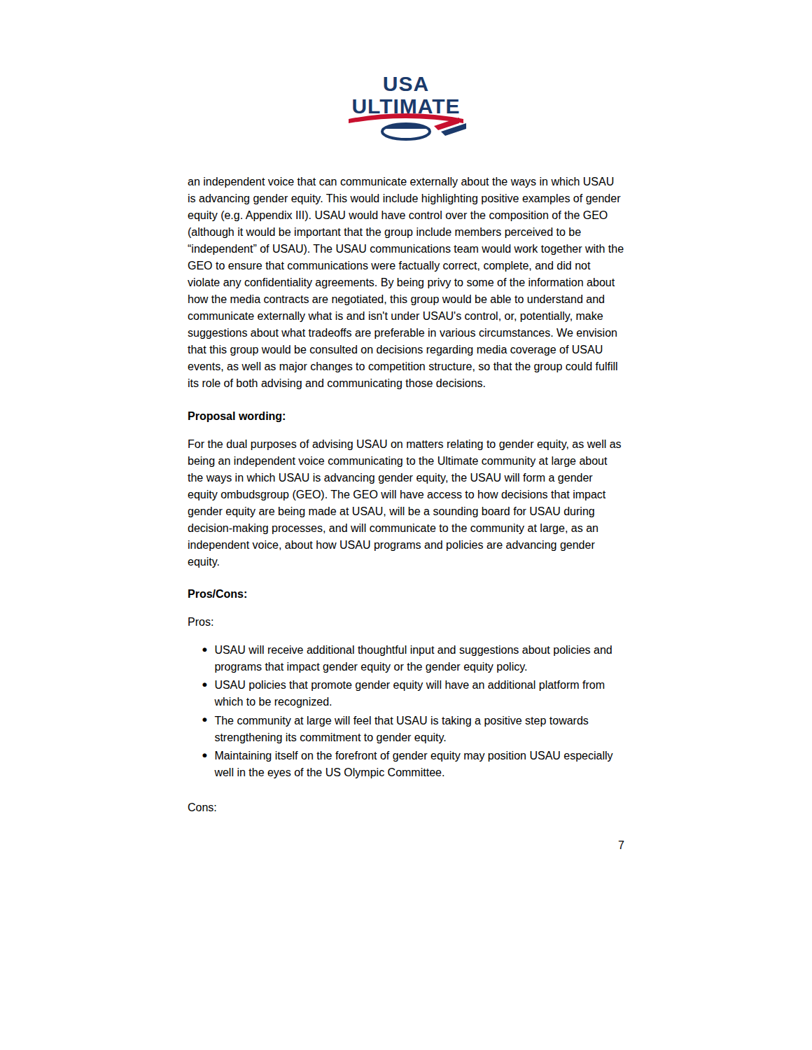USA ULTIMATE
an independent voice that can communicate externally about the ways in which USAU is advancing gender equity. This would include highlighting positive examples of gender equity (e.g. Appendix III). USAU would have control over the composition of the GEO (although it would be important that the group include members perceived to be “independent” of USAU). The USAU communications team would work together with the GEO to ensure that communications were factually correct, complete, and did not violate any confidentiality agreements. By being privy to some of the information about how the media contracts are negotiated, this group would be able to understand and communicate externally what is and isn't under USAU's control, or, potentially, make suggestions about what tradeoffs are preferable in various circumstances. We envision that this group would be consulted on decisions regarding media coverage of USAU events, as well as major changes to competition structure, so that the group could fulfill its role of both advising and communicating those decisions.
Proposal wording:
For the dual purposes of advising USAU on matters relating to gender equity, as well as being an independent voice communicating to the Ultimate community at large about the ways in which USAU is advancing gender equity, the USAU will form a gender equity ombudsgroup (GEO). The GEO will have access to how decisions that impact gender equity are being made at USAU, will be a sounding board for USAU during decision-making processes, and will communicate to the community at large, as an independent voice, about how USAU programs and policies are advancing gender equity.
Pros/Cons:
Pros:
USAU will receive additional thoughtful input and suggestions about policies and programs that impact gender equity or the gender equity policy.
USAU policies that promote gender equity will have an additional platform from which to be recognized.
The community at large will feel that USAU is taking a positive step towards strengthening its commitment to gender equity.
Maintaining itself on the forefront of gender equity may position USAU especially well in the eyes of the US Olympic Committee.
Cons:
7